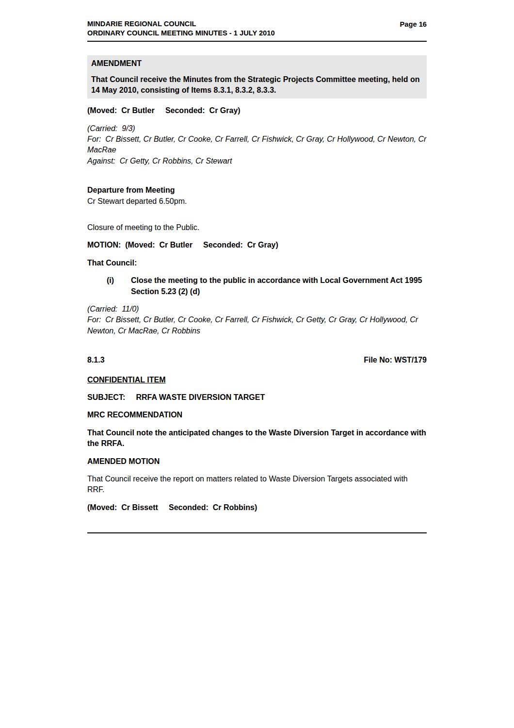MINDARIE REGIONAL COUNCIL
ORDINARY COUNCIL MEETING MINUTES - 1 JULY 2010
Page 16
AMENDMENT
That Council receive the Minutes from the Strategic Projects Committee meeting, held on 14 May 2010, consisting of Items 8.3.1, 8.3.2, 8.3.3.
(Moved: Cr Butler Seconded: Cr Gray)
(Carried: 9/3)
For: Cr Bissett, Cr Butler, Cr Cooke, Cr Farrell, Cr Fishwick, Cr Gray, Cr Hollywood, Cr Newton, Cr MacRae
Against: Cr Getty, Cr Robbins, Cr Stewart
Departure from Meeting
Cr Stewart departed 6.50pm.
Closure of meeting to the Public.
MOTION: (Moved: Cr Butler Seconded: Cr Gray)
That Council:
(i)
Close the meeting to the public in accordance with Local Government Act 1995 Section 5.23 (2) (d)
(Carried: 11/0)
For: Cr Bissett, Cr Butler, Cr Cooke, Cr Farrell, Cr Fishwick, Cr Getty, Cr Gray, Cr Hollywood, Cr Newton, Cr MacRae, Cr Robbins
8.1.3 File No: WST/179
CONFIDENTIAL ITEM
SUBJECT: RRFA WASTE DIVERSION TARGET
MRC RECOMMENDATION
That Council note the anticipated changes to the Waste Diversion Target in accordance with the RRFA.
AMENDED MOTION
That Council receive the report on matters related to Waste Diversion Targets associated with RRF.
(Moved: Cr Bissett Seconded: Cr Robbins)